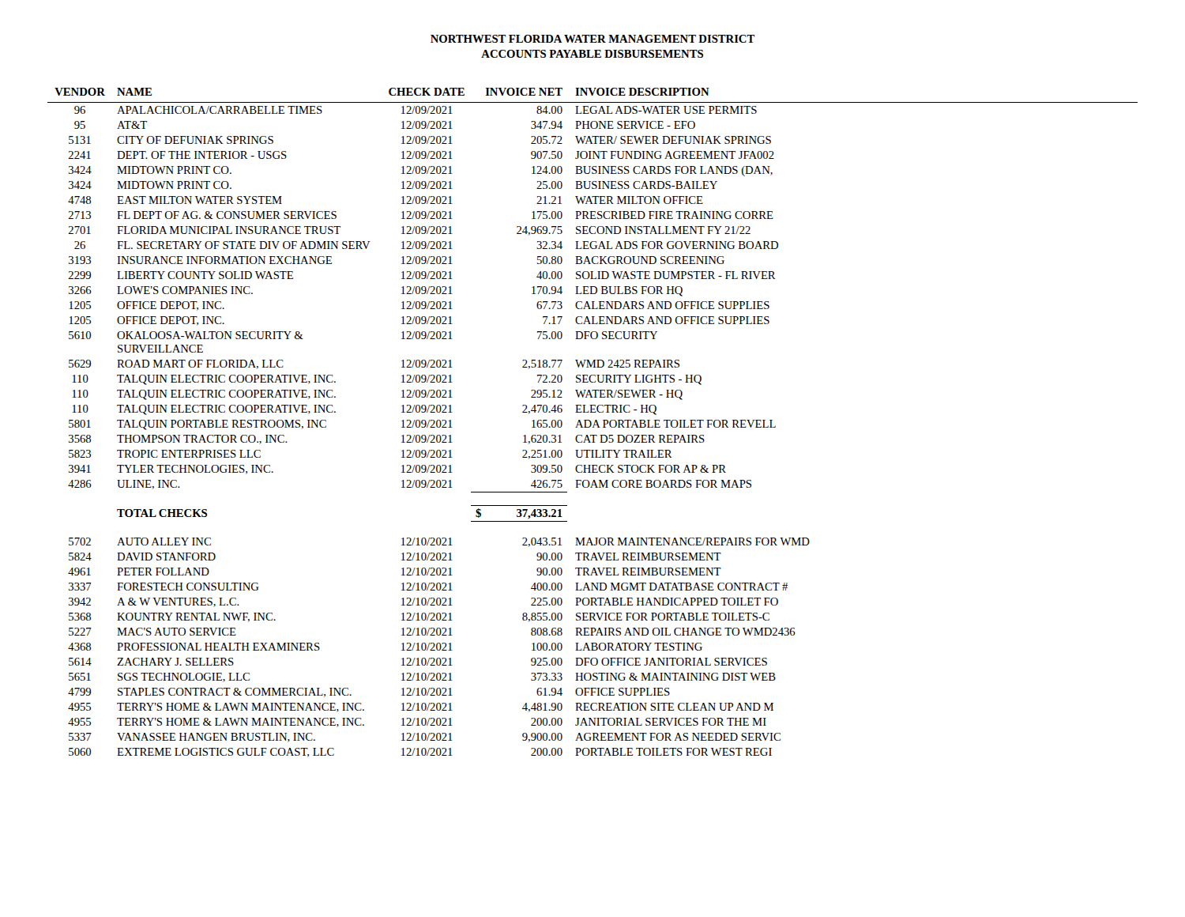NORTHWEST FLORIDA WATER MANAGEMENT DISTRICT
ACCOUNTS PAYABLE DISBURSEMENTS
| VENDOR | NAME | CHECK DATE | INVOICE NET | INVOICE DESCRIPTION |
| --- | --- | --- | --- | --- |
| 96 | APALACHICOLA/CARRABELLE TIMES | 12/09/2021 | 84.00 | LEGAL ADS-WATER USE PERMITS |
| 95 | AT&T | 12/09/2021 | 347.94 | PHONE SERVICE - EFO |
| 5131 | CITY OF DEFUNIAK SPRINGS | 12/09/2021 | 205.72 | WATER/ SEWER DEFUNIAK SPRINGS |
| 2241 | DEPT. OF THE INTERIOR - USGS | 12/09/2021 | 907.50 | JOINT FUNDING AGREEMENT JFA002 |
| 3424 | MIDTOWN PRINT CO. | 12/09/2021 | 124.00 | BUSINESS CARDS FOR LANDS (DAN, |
| 3424 | MIDTOWN PRINT CO. | 12/09/2021 | 25.00 | BUSINESS CARDS-BAILEY |
| 4748 | EAST MILTON WATER SYSTEM | 12/09/2021 | 21.21 | WATER MILTON OFFICE |
| 2713 | FL DEPT OF AG. & CONSUMER SERVICES | 12/09/2021 | 175.00 | PRESCRIBED FIRE TRAINING CORRE |
| 2701 | FLORIDA MUNICIPAL INSURANCE TRUST | 12/09/2021 | 24,969.75 | SECOND INSTALLMENT FY 21/22 |
| 26 | FL. SECRETARY OF STATE DIV OF ADMIN SERV | 12/09/2021 | 32.34 | LEGAL ADS FOR GOVERNING BOARD |
| 3193 | INSURANCE INFORMATION EXCHANGE | 12/09/2021 | 50.80 | BACKGROUND SCREENING |
| 2299 | LIBERTY COUNTY SOLID WASTE | 12/09/2021 | 40.00 | SOLID WASTE DUMPSTER - FL RIVER |
| 3266 | LOWE'S COMPANIES INC. | 12/09/2021 | 170.94 | LED BULBS FOR HQ |
| 1205 | OFFICE DEPOT, INC. | 12/09/2021 | 67.73 | CALENDARS AND OFFICE SUPPLIES |
| 1205 | OFFICE DEPOT, INC. | 12/09/2021 | 7.17 | CALENDARS AND OFFICE SUPPLIES |
| 5610 | OKALOOSA-WALTON SECURITY & SURVEILLANCE | 12/09/2021 | 75.00 | DFO SECURITY |
| 5629 | ROAD MART OF FLORIDA, LLC | 12/09/2021 | 2,518.77 | WMD 2425 REPAIRS |
| 110 | TALQUIN ELECTRIC COOPERATIVE, INC. | 12/09/2021 | 72.20 | SECURITY LIGHTS - HQ |
| 110 | TALQUIN ELECTRIC COOPERATIVE, INC. | 12/09/2021 | 295.12 | WATER/SEWER - HQ |
| 110 | TALQUIN ELECTRIC COOPERATIVE, INC. | 12/09/2021 | 2,470.46 | ELECTRIC - HQ |
| 5801 | TALQUIN PORTABLE RESTROOMS, INC | 12/09/2021 | 165.00 | ADA PORTABLE TOILET FOR REVELL |
| 3568 | THOMPSON TRACTOR CO., INC. | 12/09/2021 | 1,620.31 | CAT D5 DOZER REPAIRS |
| 5823 | TROPIC ENTERPRISES LLC | 12/09/2021 | 2,251.00 | UTILITY TRAILER |
| 3941 | TYLER TECHNOLOGIES, INC. | 12/09/2021 | 309.50 | CHECK STOCK FOR AP & PR |
| 4286 | ULINE, INC. | 12/09/2021 | 426.75 | FOAM CORE BOARDS FOR MAPS |
| | TOTAL CHECKS | | $ 37,433.21 | |
| 5702 | AUTO ALLEY INC | 12/10/2021 | 2,043.51 | MAJOR MAINTENANCE/REPAIRS FOR WMD |
| 5824 | DAVID STANFORD | 12/10/2021 | 90.00 | TRAVEL REIMBURSEMENT |
| 4961 | PETER FOLLAND | 12/10/2021 | 90.00 | TRAVEL REIMBURSEMENT |
| 3337 | FORESTECH CONSULTING | 12/10/2021 | 400.00 | LAND MGMT DATATBASE CONTRACT # |
| 3942 | A & W VENTURES, L.C. | 12/10/2021 | 225.00 | PORTABLE HANDICAPPED TOILET FO |
| 5368 | KOUNTRY RENTAL NWF, INC. | 12/10/2021 | 8,855.00 | SERVICE FOR PORTABLE TOILETS-C |
| 5227 | MAC'S AUTO SERVICE | 12/10/2021 | 808.68 | REPAIRS AND OIL CHANGE TO WMD2436 |
| 4368 | PROFESSIONAL HEALTH EXAMINERS | 12/10/2021 | 100.00 | LABORATORY TESTING |
| 5614 | ZACHARY J. SELLERS | 12/10/2021 | 925.00 | DFO OFFICE JANITORIAL SERVICES |
| 5651 | SGS TECHNOLOGIE, LLC | 12/10/2021 | 373.33 | HOSTING & MAINTAINING DIST WEB |
| 4799 | STAPLES CONTRACT & COMMERCIAL, INC. | 12/10/2021 | 61.94 | OFFICE SUPPLIES |
| 4955 | TERRY'S HOME & LAWN MAINTENANCE, INC. | 12/10/2021 | 4,481.90 | RECREATION SITE CLEAN UP AND M |
| 4955 | TERRY'S HOME & LAWN MAINTENANCE, INC. | 12/10/2021 | 200.00 | JANITORIAL SERVICES FOR THE MI |
| 5337 | VANASSEE HANGEN BRUSTLIN, INC. | 12/10/2021 | 9,900.00 | AGREEMENT FOR AS NEEDED SERVIC |
| 5060 | EXTREME LOGISTICS GULF COAST, LLC | 12/10/2021 | 200.00 | PORTABLE TOILETS FOR WEST REGI |